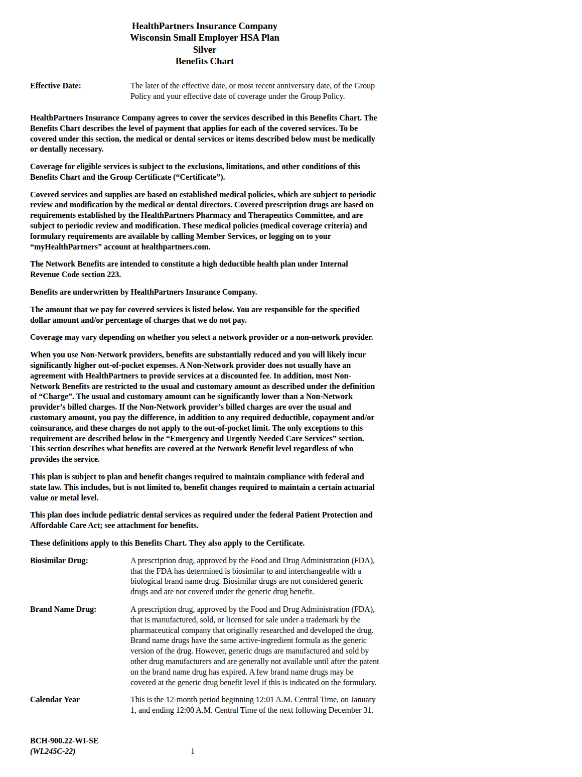HealthPartners Insurance Company
Wisconsin Small Employer HSA Plan
Silver
Benefits Chart
Effective Date:
The later of the effective date, or most recent anniversary date, of the Group Policy and your effective date of coverage under the Group Policy.
HealthPartners Insurance Company agrees to cover the services described in this Benefits Chart. The Benefits Chart describes the level of payment that applies for each of the covered services. To be covered under this section, the medical or dental services or items described below must be medically or dentally necessary.
Coverage for eligible services is subject to the exclusions, limitations, and other conditions of this Benefits Chart and the Group Certificate (“Certificate”).
Covered services and supplies are based on established medical policies, which are subject to periodic review and modification by the medical or dental directors. Covered prescription drugs are based on requirements established by the HealthPartners Pharmacy and Therapeutics Committee, and are subject to periodic review and modification. These medical policies (medical coverage criteria) and formulary requirements are available by calling Member Services, or logging on to your “myHealthPartners” account at healthpartners.com.
The Network Benefits are intended to constitute a high deductible health plan under Internal Revenue Code section 223.
Benefits are underwritten by HealthPartners Insurance Company.
The amount that we pay for covered services is listed below. You are responsible for the specified dollar amount and/or percentage of charges that we do not pay.
Coverage may vary depending on whether you select a network provider or a non-network provider.
When you use Non-Network providers, benefits are substantially reduced and you will likely incur significantly higher out-of-pocket expenses. A Non-Network provider does not usually have an agreement with HealthPartners to provide services at a discounted fee. In addition, most Non-Network Benefits are restricted to the usual and customary amount as described under the definition of “Charge”. The usual and customary amount can be significantly lower than a Non-Network provider’s billed charges. If the Non-Network provider’s billed charges are over the usual and customary amount, you pay the difference, in addition to any required deductible, copayment and/or coinsurance, and these charges do not apply to the out-of-pocket limit. The only exceptions to this requirement are described below in the “Emergency and Urgently Needed Care Services” section. This section describes what benefits are covered at the Network Benefit level regardless of who provides the service.
This plan is subject to plan and benefit changes required to maintain compliance with federal and state law. This includes, but is not limited to, benefit changes required to maintain a certain actuarial value or metal level.
This plan does include pediatric dental services as required under the federal Patient Protection and Affordable Care Act; see attachment for benefits.
These definitions apply to this Benefits Chart. They also apply to the Certificate.
Biosimilar Drug:
A prescription drug, approved by the Food and Drug Administration (FDA), that the FDA has determined is biosimilar to and interchangeable with a biological brand name drug. Biosimilar drugs are not considered generic drugs and are not covered under the generic drug benefit.
Brand Name Drug:
A prescription drug, approved by the Food and Drug Administration (FDA), that is manufactured, sold, or licensed for sale under a trademark by the pharmaceutical company that originally researched and developed the drug. Brand name drugs have the same active-ingredient formula as the generic version of the drug. However, generic drugs are manufactured and sold by other drug manufacturers and are generally not available until after the patent on the brand name drug has expired. A few brand name drugs may be covered at the generic drug benefit level if this is indicated on the formulary.
Calendar Year
This is the 12-month period beginning 12:01 A.M. Central Time, on January 1, and ending 12:00 A.M. Central Time of the next following December 31.
BCH-900.22-WI-SE
(WL245C-22)
1